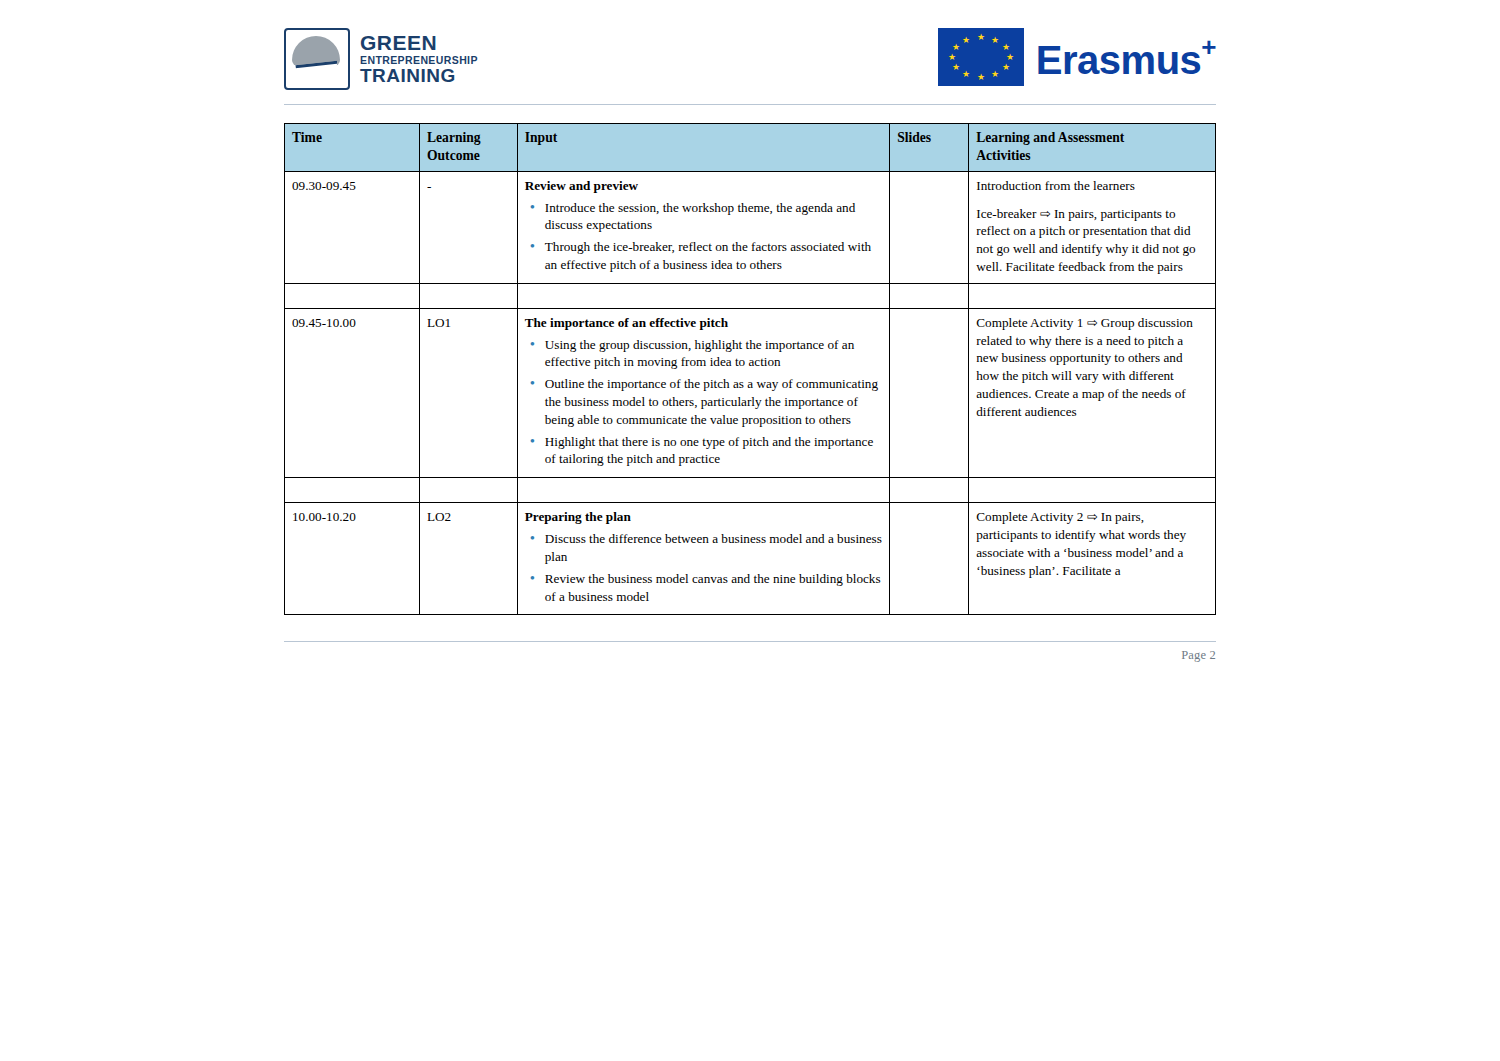GREEN
ENTREPRENEURSHIP
TRAINING
★ ★ ★ ★ ★ ★ ★ ★ ★ ★ ★ ★
Erasmus+
| Time | Learning Outcome | Input | Slides | Learning and Assessment Activities |
| --- | --- | --- | --- | --- |
| 09.30-09.45 | - | Review and preview Introduce the session, the workshop theme, the agenda and discuss expectations Through the ice-breaker, reflect on the factors associated with an effective pitch of a business idea to others | | Introduction from the learners Ice-breaker ⇨ In pairs, participants to reflect on a pitch or presentation that did not go well and identify why it did not go well. Facilitate feedback from the pairs |
| 09.45-10.00 | LO1 | The importance of an effective pitch Using the group discussion, highlight the importance of an effective pitch in moving from idea to action Outline the importance of the pitch as a way of communicating the business model to others, particularly the importance of being able to communicate the value proposition to others Highlight that there is no one type of pitch and the importance of tailoring the pitch and practice | | Complete Activity 1 ⇨ Group discussion related to why there is a need to pitch a new business opportunity to others and how the pitch will vary with different audiences. Create a map of the needs of different audiences |
| 10.00-10.20 | LO2 | Preparing the plan Discuss the difference between a business model and a business plan Review the business model canvas and the nine building blocks of a business model | | Complete Activity 2 ⇨ In pairs, participants to identify what words they associate with a ‘business model’ and a ‘business plan’. Facilitate a |
Page 2